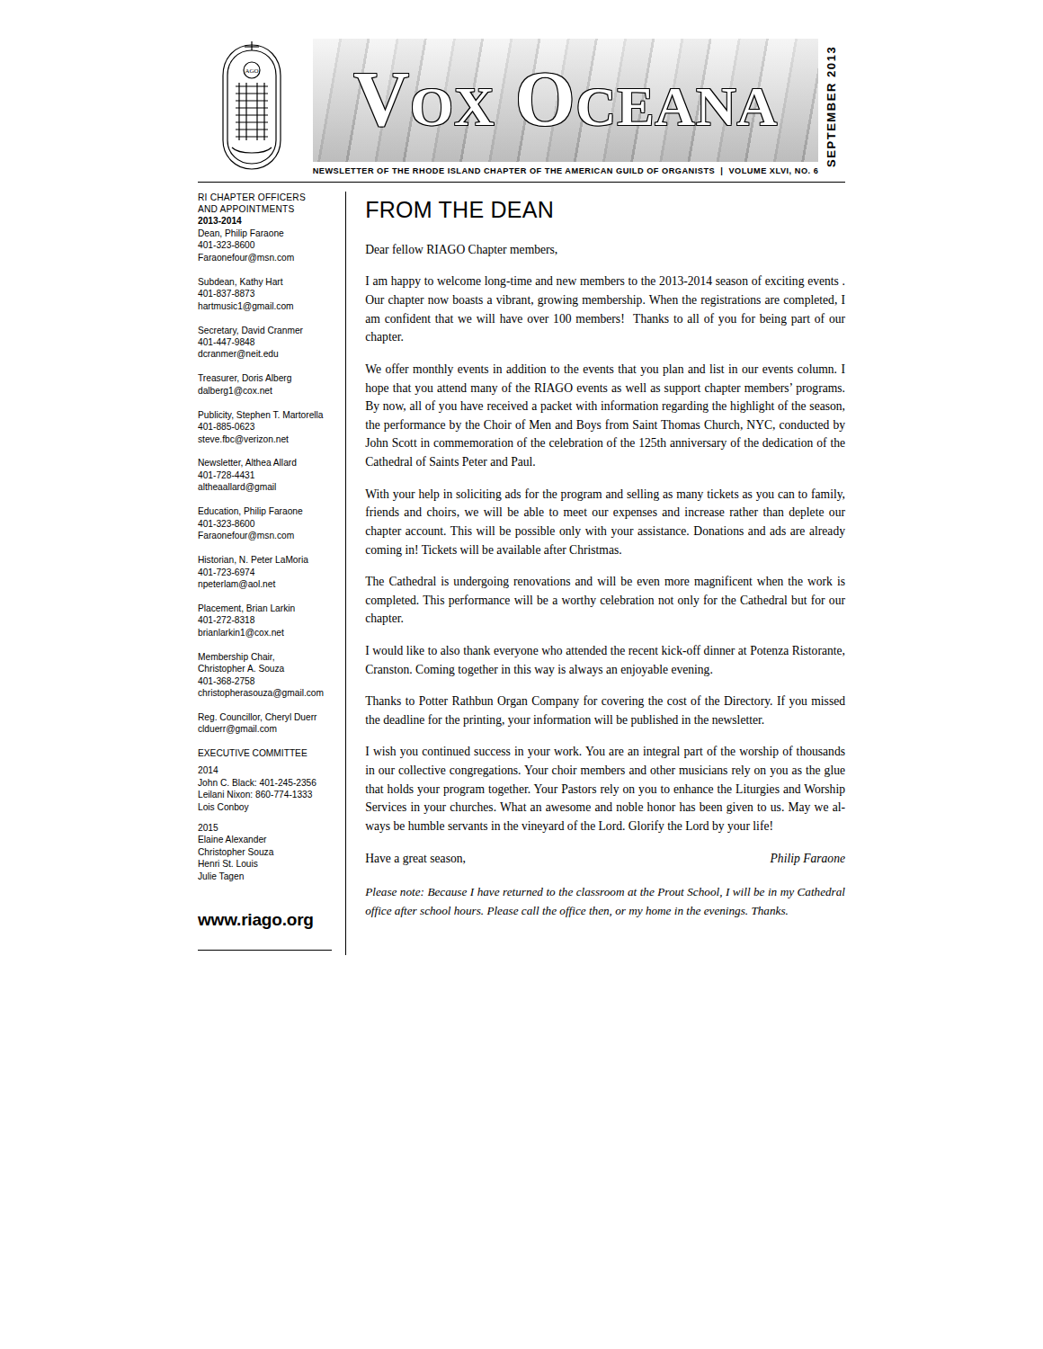AGO
VOX OCEANA
Newsletter of the Rhode Island Chapter of the American Guild of Organists | Volume XLVI, No. 6
September 2013
RI Chapter Officers
and Appointments
2013-2014
Dean, Philip Faraone
401-323-8600
Faraonefour@msn.com
Subdean, Kathy Hart
401-837-8873
hartmusic1@gmail.com
Secretary, David Cranmer
401-447-9848
dcranmer@neit.edu
Treasurer, Doris Alberg
dalberg1@cox.net
Publicity, Stephen T. Martorella
401-885-0623
steve.fbc@verizon.net
Newsletter, Althea Allard
401-728-4431
altheaallard@gmail
Education, Philip Faraone
401-323-8600
Faraonefour@msn.com
Historian, N. Peter LaMoria
401-723-6974
npeterlam@aol.net
Placement, Brian Larkin
401-272-8318
brianlarkin1@cox.net
Membership Chair,
Christopher A. Souza
401-368-2758
christopherasouza@gmail.com
Reg. Councillor, Cheryl Duerr
clduerr@gmail.com
Executive Committee
2014
John C. Black: 401-245-2356
Leilani Nixon: 860-774-1333
Lois Conboy
2015
Elaine Alexander
Christopher Souza
Henri St. Louis
Julie Tagen
www.riago.org
FROM THE DEAN
Dear fellow RIAGO Chapter members,
I am happy to welcome long-time and new members to the 2013-2014 season of exciting events . Our chapter now boasts a vibrant, growing membership. When the registrations are completed, I am confident that we will have over 100 members! Thanks to all of you for being part of our chapter.
We offer monthly events in addition to the events that you plan and list in our events column. I hope that you attend many of the RIAGO events as well as support chapter members’ programs. By now, all of you have received a packet with information regarding the highlight of the season, the performance by the Choir of Men and Boys from Saint Thomas Church, NYC, conducted by John Scott in commemoration of the celebration of the 125th anniversary of the dedication of the Cathedral of Saints Peter and Paul.
With your help in soliciting ads for the program and selling as many tickets as you can to family, friends and choirs, we will be able to meet our expenses and increase rather than deplete our chapter account. This will be possible only with your assistance. Donations and ads are already coming in! Tickets will be available after Christmas.
The Cathedral is undergoing renovations and will be even more magnificent when the work is completed. This performance will be a worthy celebration not only for the Cathedral but for our chapter.
I would like to also thank everyone who attended the recent kick-off dinner at Potenza Ristorante, Cranston. Coming together in this way is always an enjoyable evening.
Thanks to Potter Rathbun Organ Company for covering the cost of the Directory. If you missed the deadline for the printing, your information will be published in the newsletter.
I wish you continued success in your work. You are an integral part of the worship of thousands in our collective congregations. Your choir members and other musicians rely on you as the glue that holds your program together. Your Pastors rely on you to enhance the Liturgies and Worship Services in your churches. What an awesome and noble honor has been given to us. May we always be humble servants in the vineyard of the Lord. Glorify the Lord by your life!
Have a great season, Philip Faraone
Please note: Because I have returned to the classroom at the Prout School, I will be in my Cathedral office after school hours. Please call the office then, or my home in the evenings. Thanks.